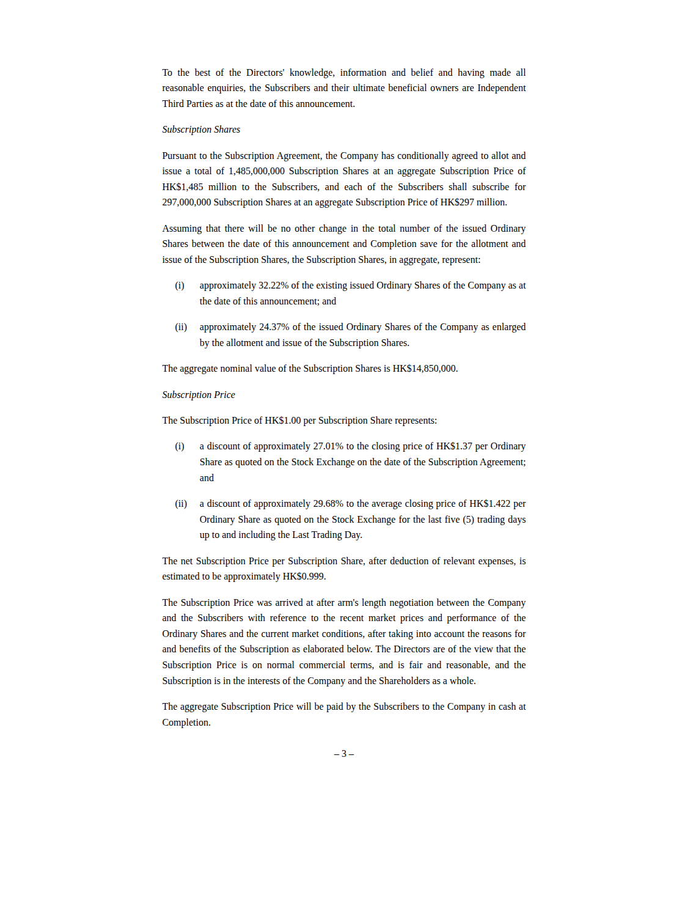To the best of the Directors' knowledge, information and belief and having made all reasonable enquiries, the Subscribers and their ultimate beneficial owners are Independent Third Parties as at the date of this announcement.
Subscription Shares
Pursuant to the Subscription Agreement, the Company has conditionally agreed to allot and issue a total of 1,485,000,000 Subscription Shares at an aggregate Subscription Price of HK$1,485 million to the Subscribers, and each of the Subscribers shall subscribe for 297,000,000 Subscription Shares at an aggregate Subscription Price of HK$297 million.
Assuming that there will be no other change in the total number of the issued Ordinary Shares between the date of this announcement and Completion save for the allotment and issue of the Subscription Shares, the Subscription Shares, in aggregate, represent:
(i)
approximately 32.22% of the existing issued Ordinary Shares of the Company as at the date of this announcement; and
(ii)
approximately 24.37% of the issued Ordinary Shares of the Company as enlarged by the allotment and issue of the Subscription Shares.
The aggregate nominal value of the Subscription Shares is HK$14,850,000.
Subscription Price
The Subscription Price of HK$1.00 per Subscription Share represents:
(i)
a discount of approximately 27.01% to the closing price of HK$1.37 per Ordinary Share as quoted on the Stock Exchange on the date of the Subscription Agreement; and
(ii)
a discount of approximately 29.68% to the average closing price of HK$1.422 per Ordinary Share as quoted on the Stock Exchange for the last five (5) trading days up to and including the Last Trading Day.
The net Subscription Price per Subscription Share, after deduction of relevant expenses, is estimated to be approximately HK$0.999.
The Subscription Price was arrived at after arm's length negotiation between the Company and the Subscribers with reference to the recent market prices and performance of the Ordinary Shares and the current market conditions, after taking into account the reasons for and benefits of the Subscription as elaborated below. The Directors are of the view that the Subscription Price is on normal commercial terms, and is fair and reasonable, and the Subscription is in the interests of the Company and the Shareholders as a whole.
The aggregate Subscription Price will be paid by the Subscribers to the Company in cash at Completion.
– 3 –